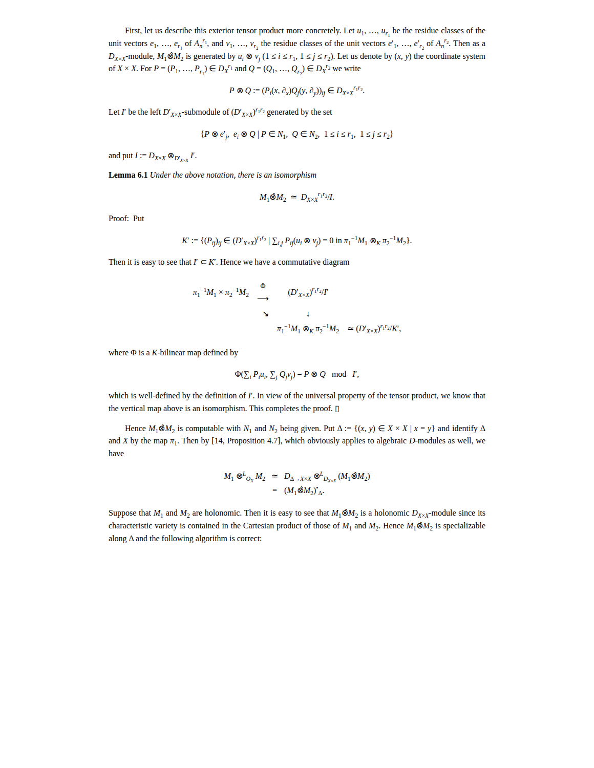First, let us describe this exterior tensor product more concretely. Let u1, …, ur1 be the residue classes of the unit vectors e1, …, er1 of Anr1, and v1, …, vr2 the residue classes of the unit vectors e′1, …, e′r2 of Anr2. Then as a DX×X-module, M1⊗̂M2 is generated by ui ⊗ vj (1 ≤ i ≤ r1, 1 ≤ j ≤ r2). Let us denote by (x, y) the coordinate system of X × X. For P = (P1, …, Pr1) ∈ DXr1 and Q = (Q1, …, Qr2) ∈ DXr2 we write
P ⊗ Q := (Pi(x, ∂x)Qj(y, ∂y))ij ∈ DX×Xr1r2.
Let I′ be the left D′X×X-submodule of (D′X×X)r1r2 generated by the set
{P ⊗ e′j, ei ⊗ Q | P ∈ N1, Q ∈ N2, 1 ≤ i ≤ r1, 1 ≤ j ≤ r2}
and put I := DX×X ⊗D′X×X I′.
Lemma 6.1 Under the above notation, there is an isomorphism
M1⊗̂M2 ≃ DX×Xr1r2/I.
Proof: Put
K′ := {(Pij)ij ∈ (D′X×X)r1r2 | ∑i,j Pij(ui ⊗ vj) = 0 in π1−1M1 ⊗K π2−1M2}.
Then it is easy to see that I′ ⊂ K′. Hence we have a commutative diagram
| π 1 −1 M 1 × π 2 −1 M 2 | Φ ⟶ | ( D ′ X × X ) r 1 r 2 / I ′ | |
| | ↘ | ↓ | |
| | | π 1 −1 M 1 ⊗ K π 2 −1 M 2 | ≃ ( D ′ X × X ) r 1 r 2 / K ′, |
where Φ is a K-bilinear map defined by
Φ(∑i Piui, ∑j Qjvj) = P ⊗ Q mod I′,
which is well-defined by the definition of I′. In view of the universal property of the tensor product, we know that the vertical map above is an isomorphism. This completes the proof. ▯
Hence M1⊗̂M2 is computable with N1 and N2 being given. Put Δ := {(x, y) ∈ X × X | x = y} and identify Δ and X by the map π1. Then by [14, Proposition 4.7], which obviously applies to algebraic D-modules as well, we have
| M 1 ⊗ L O X M 2 | ≃ | D Δ→ X × X ⊗ L D X × X ( M 1 ⊗̂ M 2 ) |
| | = | ( M 1 ⊗̂ M 2 ) • Δ . |
Suppose that M1 and M2 are holonomic. Then it is easy to see that M1⊗̂M2 is a holonomic DX×X-module since its characteristic variety is contained in the Cartesian product of those of M1 and M2. Hence M1⊗̂M2 is specializable along Δ and the following algorithm is correct: